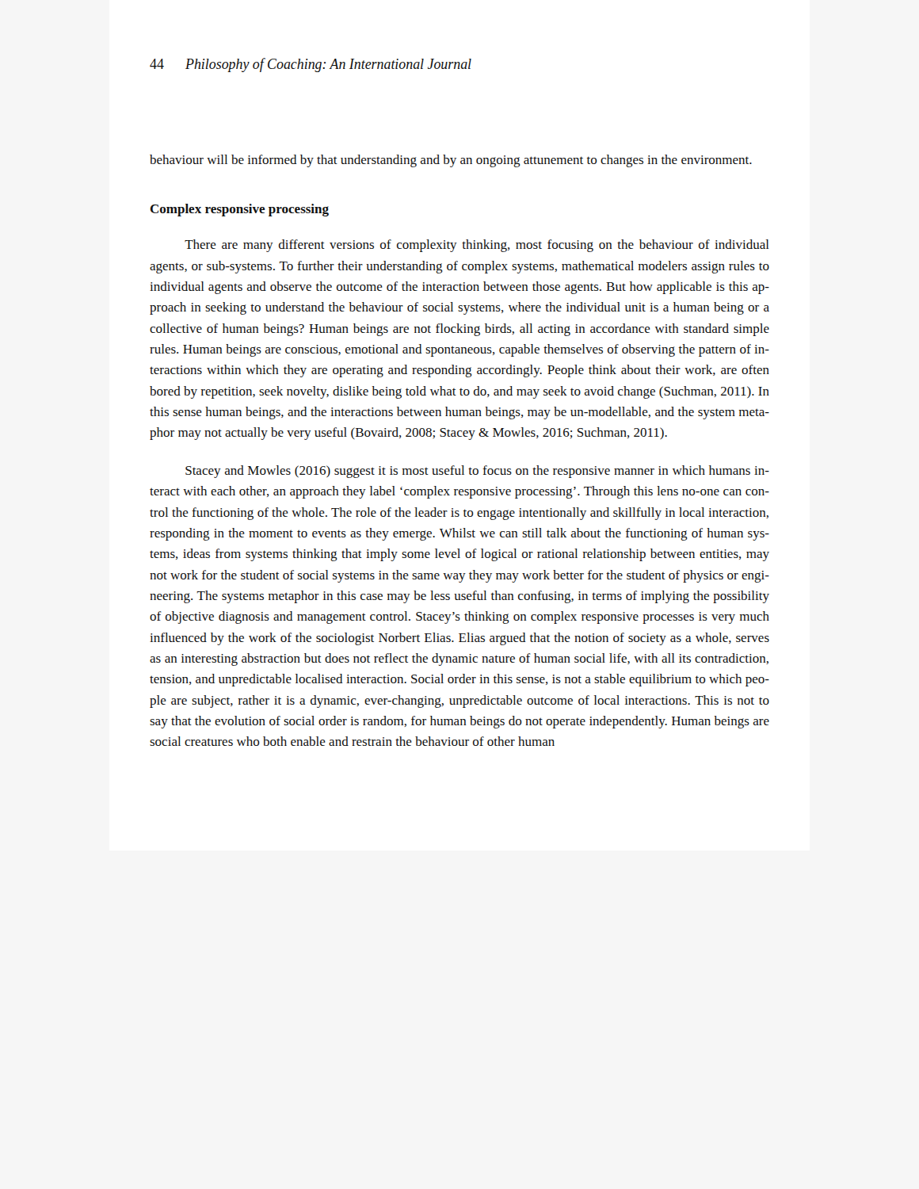44 Philosophy of Coaching: An International Journal
behaviour will be informed by that understanding and by an ongoing attunement to changes in the environment.
Complex responsive processing
There are many different versions of complexity thinking, most focusing on the behaviour of individual agents, or sub-systems. To further their understanding of complex systems, mathematical modelers assign rules to individual agents and observe the outcome of the interaction between those agents. But how applicable is this approach in seeking to understand the behaviour of social systems, where the individual unit is a human being or a collective of human beings? Human beings are not flocking birds, all acting in accordance with standard simple rules. Human beings are conscious, emotional and spontaneous, capable themselves of observing the pattern of interactions within which they are operating and responding accordingly. People think about their work, are often bored by repetition, seek novelty, dislike being told what to do, and may seek to avoid change (Suchman, 2011). In this sense human beings, and the interactions between human beings, may be un-modellable, and the system metaphor may not actually be very useful (Bovaird, 2008; Stacey & Mowles, 2016; Suchman, 2011).
Stacey and Mowles (2016) suggest it is most useful to focus on the responsive manner in which humans interact with each other, an approach they label ‘complex responsive processing’. Through this lens no-one can control the functioning of the whole. The role of the leader is to engage intentionally and skillfully in local interaction, responding in the moment to events as they emerge. Whilst we can still talk about the functioning of human systems, ideas from systems thinking that imply some level of logical or rational relationship between entities, may not work for the student of social systems in the same way they may work better for the student of physics or engineering. The systems metaphor in this case may be less useful than confusing, in terms of implying the possibility of objective diagnosis and management control. Stacey’s thinking on complex responsive processes is very much influenced by the work of the sociologist Norbert Elias. Elias argued that the notion of society as a whole, serves as an interesting abstraction but does not reflect the dynamic nature of human social life, with all its contradiction, tension, and unpredictable localised interaction. Social order in this sense, is not a stable equilibrium to which people are subject, rather it is a dynamic, ever-changing, unpredictable outcome of local interactions. This is not to say that the evolution of social order is random, for human beings do not operate independently. Human beings are social creatures who both enable and restrain the behaviour of other human